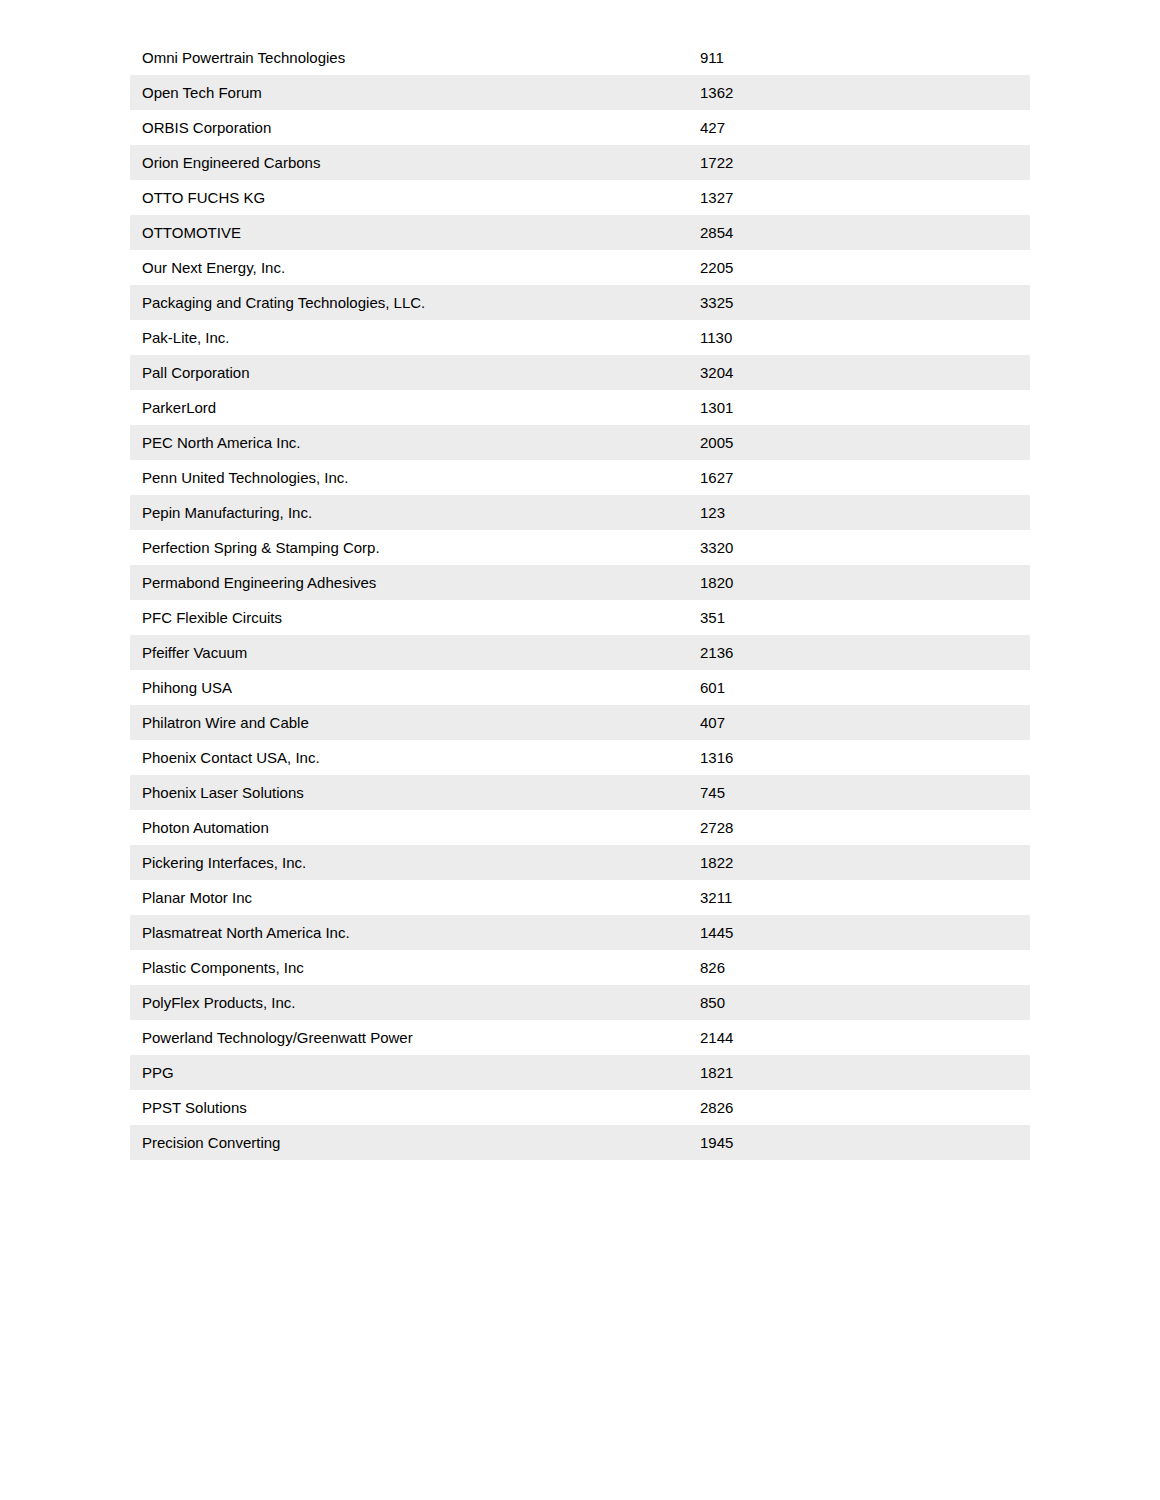| Omni Powertrain Technologies | 911 |
| Open Tech Forum | 1362 |
| ORBIS Corporation | 427 |
| Orion Engineered Carbons | 1722 |
| OTTO FUCHS KG | 1327 |
| OTTOMOTIVE | 2854 |
| Our Next Energy, Inc. | 2205 |
| Packaging and Crating Technologies, LLC. | 3325 |
| Pak-Lite, Inc. | 1130 |
| Pall Corporation | 3204 |
| ParkerLord | 1301 |
| PEC North America Inc. | 2005 |
| Penn United Technologies, Inc. | 1627 |
| Pepin Manufacturing, Inc. | 123 |
| Perfection Spring & Stamping Corp. | 3320 |
| Permabond Engineering Adhesives | 1820 |
| PFC Flexible Circuits | 351 |
| Pfeiffer Vacuum | 2136 |
| Phihong USA | 601 |
| Philatron Wire and Cable | 407 |
| Phoenix Contact USA, Inc. | 1316 |
| Phoenix Laser Solutions | 745 |
| Photon Automation | 2728 |
| Pickering Interfaces, Inc. | 1822 |
| Planar Motor Inc | 3211 |
| Plasmatreat North America Inc. | 1445 |
| Plastic Components, Inc | 826 |
| PolyFlex Products, Inc. | 850 |
| Powerland Technology/Greenwatt Power | 2144 |
| PPG | 1821 |
| PPST Solutions | 2826 |
| Precision Converting | 1945 |